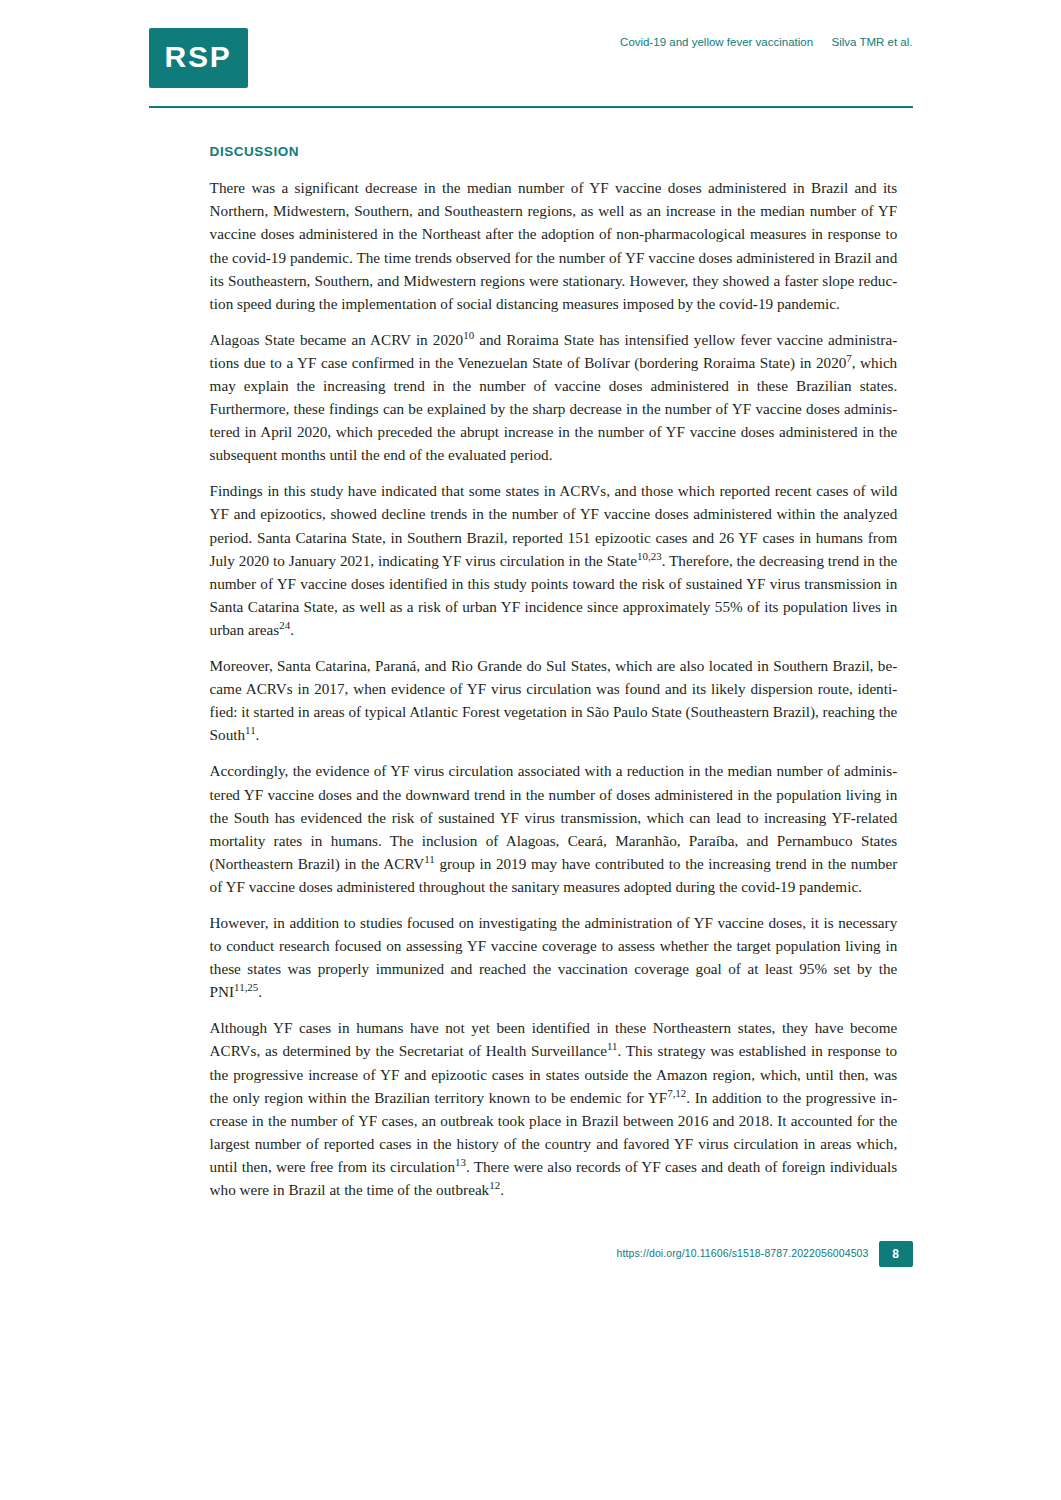RSP
Covid-19 and yellow fever vaccination Silva TMR et al.
Discussion
There was a significant decrease in the median number of YF vaccine doses administered in Brazil and its Northern, Midwestern, Southern, and Southeastern regions, as well as an increase in the median number of YF vaccine doses administered in the Northeast after the adoption of non-pharmacological measures in response to the covid-19 pandemic. The time trends observed for the number of YF vaccine doses administered in Brazil and its Southeastern, Southern, and Midwestern regions were stationary. However, they showed a faster slope reduction speed during the implementation of social distancing measures imposed by the covid-19 pandemic.
Alagoas State became an ACRV in 202010 and Roraima State has intensified yellow fever vaccine administrations due to a YF case confirmed in the Venezuelan State of Bolívar (bordering Roraima State) in 20207, which may explain the increasing trend in the number of vaccine doses administered in these Brazilian states. Furthermore, these findings can be explained by the sharp decrease in the number of YF vaccine doses administered in April 2020, which preceded the abrupt increase in the number of YF vaccine doses administered in the subsequent months until the end of the evaluated period.
Findings in this study have indicated that some states in ACRVs, and those which reported recent cases of wild YF and epizootics, showed decline trends in the number of YF vaccine doses administered within the analyzed period. Santa Catarina State, in Southern Brazil, reported 151 epizootic cases and 26 YF cases in humans from July 2020 to January 2021, indicating YF virus circulation in the State10,23. Therefore, the decreasing trend in the number of YF vaccine doses identified in this study points toward the risk of sustained YF virus transmission in Santa Catarina State, as well as a risk of urban YF incidence since approximately 55% of its population lives in urban areas24.
Moreover, Santa Catarina, Paraná, and Rio Grande do Sul States, which are also located in Southern Brazil, became ACRVs in 2017, when evidence of YF virus circulation was found and its likely dispersion route, identified: it started in areas of typical Atlantic Forest vegetation in São Paulo State (Southeastern Brazil), reaching the South11.
Accordingly, the evidence of YF virus circulation associated with a reduction in the median number of administered YF vaccine doses and the downward trend in the number of doses administered in the population living in the South has evidenced the risk of sustained YF virus transmission, which can lead to increasing YF-related mortality rates in humans. The inclusion of Alagoas, Ceará, Maranhão, Paraíba, and Pernambuco States (Northeastern Brazil) in the ACRV11 group in 2019 may have contributed to the increasing trend in the number of YF vaccine doses administered throughout the sanitary measures adopted during the covid-19 pandemic.
However, in addition to studies focused on investigating the administration of YF vaccine doses, it is necessary to conduct research focused on assessing YF vaccine coverage to assess whether the target population living in these states was properly immunized and reached the vaccination coverage goal of at least 95% set by the PNI11,25.
Although YF cases in humans have not yet been identified in these Northeastern states, they have become ACRVs, as determined by the Secretariat of Health Surveillance11. This strategy was established in response to the progressive increase of YF and epizootic cases in states outside the Amazon region, which, until then, was the only region within the Brazilian territory known to be endemic for YF7,12. In addition to the progressive increase in the number of YF cases, an outbreak took place in Brazil between 2016 and 2018. It accounted for the largest number of reported cases in the history of the country and favored YF virus circulation in areas which, until then, were free from its circulation13. There were also records of YF cases and death of foreign individuals who were in Brazil at the time of the outbreak12.
https://doi.org/10.11606/s1518-8787.2022056004503 8